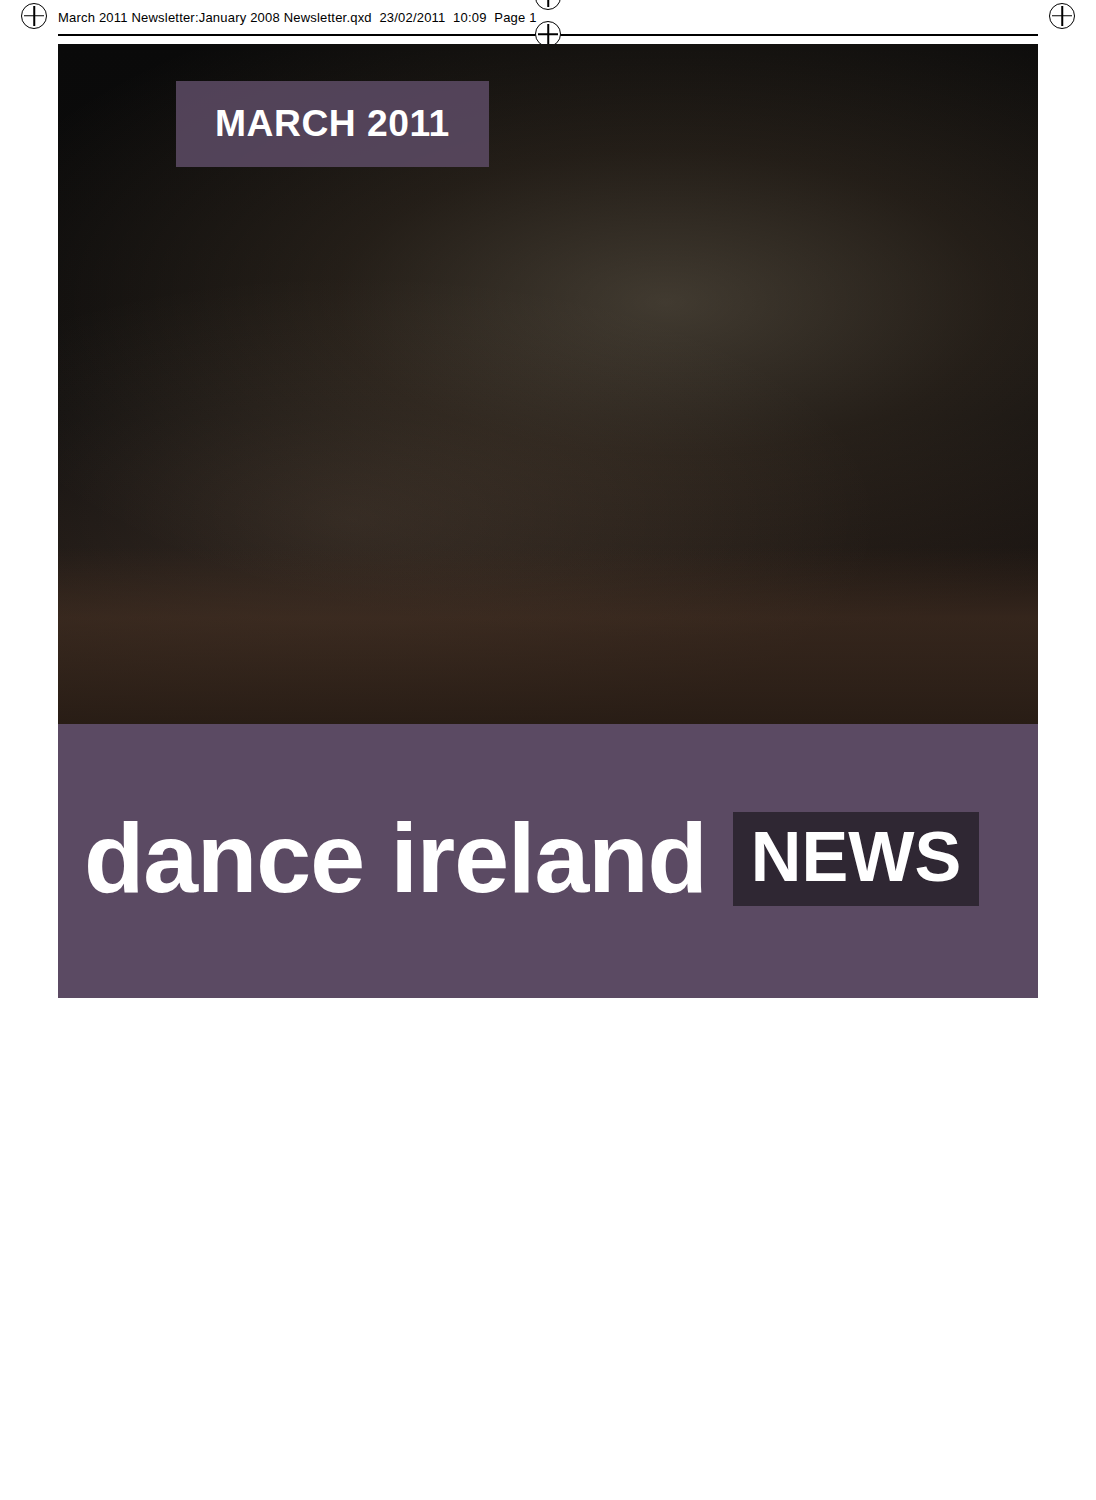March 2011 Newsletter:January 2008 Newsletter.qxd 23/02/2011 10:09 Page 1
MARCH 2011
Cover photograph: a group of contemporary dancers on a dark stage, one dancer arched backwards in a black lace top and red leggings, supported by others in grey and black costumes.
dance ireland
NEWS